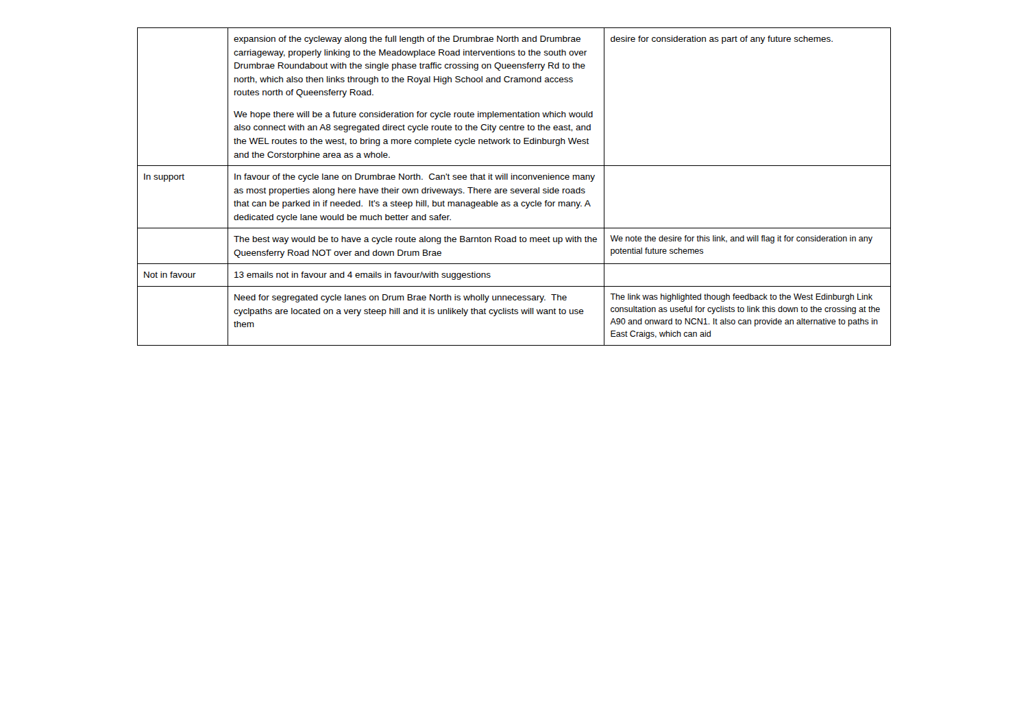| | expansion of the cycleway along the full length of the Drumbrae North and Drumbrae carriageway, properly linking to the Meadowplace Road interventions to the south over Drumbrae Roundabout with the single phase traffic crossing on Queensferry Rd to the north, which also then links through to the Royal High School and Cramond access routes north of Queensferry Road. We hope there will be a future consideration for cycle route implementation which would also connect with an A8 segregated direct cycle route to the City centre to the east, and the WEL routes to the west, to bring a more complete cycle network to Edinburgh West and the Corstorphine area as a whole. | desire for consideration as part of any future schemes. |
| In support | In favour of the cycle lane on Drumbrae North. Can't see that it will inconvenience many as most properties along here have their own driveways. There are several side roads that can be parked in if needed. It's a steep hill, but manageable as a cycle for many. A dedicated cycle lane would be much better and safer. | |
| | The best way would be to have a cycle route along the Barnton Road to meet up with the Queensferry Road NOT over and down Drum Brae | We note the desire for this link, and will flag it for consideration in any potential future schemes |
| Not in favour | 13 emails not in favour and 4 emails in favour/with suggestions | |
| | Need for segregated cycle lanes on Drum Brae North is wholly unnecessary. The cyclpaths are located on a very steep hill and it is unlikely that cyclists will want to use them | The link was highlighted though feedback to the West Edinburgh Link consultation as useful for cyclists to link this down to the crossing at the A90 and onward to NCN1. It also can provide an alternative to paths in East Craigs, which can aid |